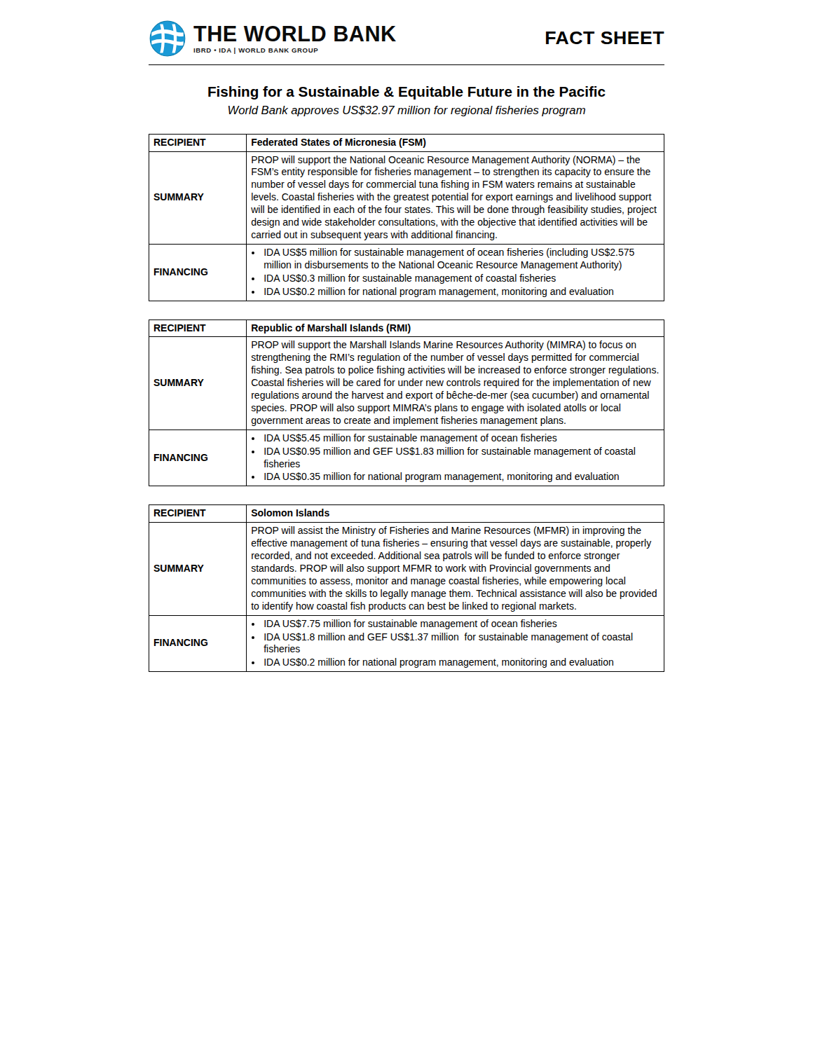THE WORLD BANK
IBRD • IDA | WORLD BANK GROUP
FACT SHEET
Fishing for a Sustainable & Equitable Future in the Pacific
World Bank approves US$32.97 million for regional fisheries program
| RECIPIENT | Federated States of Micronesia (FSM) |
| SUMMARY | PROP will support the National Oceanic Resource Management Authority (NORMA) – the FSM’s entity responsible for fisheries management – to strengthen its capacity to ensure the number of vessel days for commercial tuna fishing in FSM waters remains at sustainable levels. Coastal fisheries with the greatest potential for export earnings and livelihood support will be identified in each of the four states. This will be done through feasibility studies, project design and wide stakeholder consultations, with the objective that identified activities will be carried out in subsequent years with additional financing. |
| FINANCING | IDA US$5 million for sustainable management of ocean fisheries (including US$2.575 million in disbursements to the National Oceanic Resource Management Authority) IDA US$0.3 million for sustainable management of coastal fisheries IDA US$0.2 million for national program management, monitoring and evaluation |
| RECIPIENT | Republic of Marshall Islands (RMI) |
| SUMMARY | PROP will support the Marshall Islands Marine Resources Authority (MIMRA) to focus on strengthening the RMI’s regulation of the number of vessel days permitted for commercial fishing. Sea patrols to police fishing activities will be increased to enforce stronger regulations. Coastal fisheries will be cared for under new controls required for the implementation of new regulations around the harvest and export of bêche-de-mer (sea cucumber) and ornamental species. PROP will also support MIMRA’s plans to engage with isolated atolls or local government areas to create and implement fisheries management plans. |
| FINANCING | IDA US$5.45 million for sustainable management of ocean fisheries IDA US$0.95 million and GEF US$1.83 million for sustainable management of coastal fisheries IDA US$0.35 million for national program management, monitoring and evaluation |
| RECIPIENT | Solomon Islands |
| SUMMARY | PROP will assist the Ministry of Fisheries and Marine Resources (MFMR) in improving the effective management of tuna fisheries – ensuring that vessel days are sustainable, properly recorded, and not exceeded. Additional sea patrols will be funded to enforce stronger standards. PROP will also support MFMR to work with Provincial governments and communities to assess, monitor and manage coastal fisheries, while empowering local communities with the skills to legally manage them. Technical assistance will also be provided to identify how coastal fish products can best be linked to regional markets. |
| FINANCING | IDA US$7.75 million for sustainable management of ocean fisheries IDA US$1.8 million and GEF US$1.37 million for sustainable management of coastal fisheries IDA US$0.2 million for national program management, monitoring and evaluation |